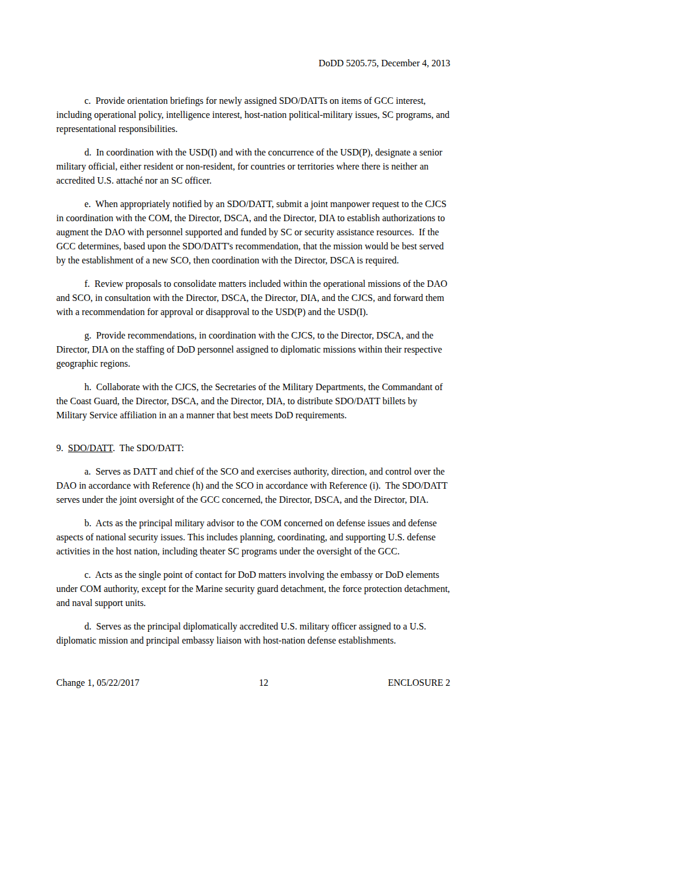DoDD 5205.75, December 4, 2013
c. Provide orientation briefings for newly assigned SDO/DATTs on items of GCC interest, including operational policy, intelligence interest, host-nation political-military issues, SC programs, and representational responsibilities.
d. In coordination with the USD(I) and with the concurrence of the USD(P), designate a senior military official, either resident or non-resident, for countries or territories where there is neither an accredited U.S. attaché nor an SC officer.
e. When appropriately notified by an SDO/DATT, submit a joint manpower request to the CJCS in coordination with the COM, the Director, DSCA, and the Director, DIA to establish authorizations to augment the DAO with personnel supported and funded by SC or security assistance resources. If the GCC determines, based upon the SDO/DATT's recommendation, that the mission would be best served by the establishment of a new SCO, then coordination with the Director, DSCA is required.
f. Review proposals to consolidate matters included within the operational missions of the DAO and SCO, in consultation with the Director, DSCA, the Director, DIA, and the CJCS, and forward them with a recommendation for approval or disapproval to the USD(P) and the USD(I).
g. Provide recommendations, in coordination with the CJCS, to the Director, DSCA, and the Director, DIA on the staffing of DoD personnel assigned to diplomatic missions within their respective geographic regions.
h. Collaborate with the CJCS, the Secretaries of the Military Departments, the Commandant of the Coast Guard, the Director, DSCA, and the Director, DIA, to distribute SDO/DATT billets by Military Service affiliation in an a manner that best meets DoD requirements.
9. SDO/DATT. The SDO/DATT:
a. Serves as DATT and chief of the SCO and exercises authority, direction, and control over the DAO in accordance with Reference (h) and the SCO in accordance with Reference (i). The SDO/DATT serves under the joint oversight of the GCC concerned, the Director, DSCA, and the Director, DIA.
b. Acts as the principal military advisor to the COM concerned on defense issues and defense aspects of national security issues. This includes planning, coordinating, and supporting U.S. defense activities in the host nation, including theater SC programs under the oversight of the GCC.
c. Acts as the single point of contact for DoD matters involving the embassy or DoD elements under COM authority, except for the Marine security guard detachment, the force protection detachment, and naval support units.
d. Serves as the principal diplomatically accredited U.S. military officer assigned to a U.S. diplomatic mission and principal embassy liaison with host-nation defense establishments.
Change 1, 05/22/2017 12 ENCLOSURE 2